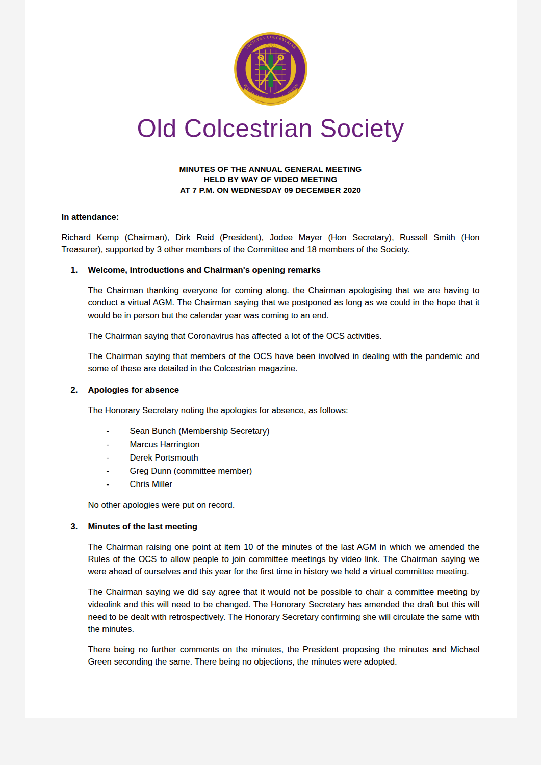SOCIETAS COLCESTRIAE NEMO NISI PER AMICITIAM
Old Colcestrian Society
MINUTES OF THE ANNUAL GENERAL MEETING
HELD BY WAY OF VIDEO MEETING
AT 7 P.M. ON WEDNESDAY 09 DECEMBER 2020
In attendance:
Richard Kemp (Chairman), Dirk Reid (President), Jodee Mayer (Hon Secretary), Russell Smith (Hon Treasurer), supported by 3 other members of the Committee and 18 members of the Society.
Welcome, introductions and Chairman's opening remarks
The Chairman thanking everyone for coming along. the Chairman apologising that we are having to conduct a virtual AGM. The Chairman saying that we postponed as long as we could in the hope that it would be in person but the calendar year was coming to an end.
The Chairman saying that Coronavirus has affected a lot of the OCS activities.
The Chairman saying that members of the OCS have been involved in dealing with the pandemic and some of these are detailed in the Colcestrian magazine.
Apologies for absence
The Honorary Secretary noting the apologies for absence, as follows:
Sean Bunch (Membership Secretary)
Marcus Harrington
Derek Portsmouth
Greg Dunn (committee member)
Chris Miller
No other apologies were put on record.
Minutes of the last meeting
The Chairman raising one point at item 10 of the minutes of the last AGM in which we amended the Rules of the OCS to allow people to join committee meetings by video link. The Chairman saying we were ahead of ourselves and this year for the first time in history we held a virtual committee meeting.
The Chairman saying we did say agree that it would not be possible to chair a committee meeting by videolink and this will need to be changed. The Honorary Secretary has amended the draft but this will need to be dealt with retrospectively. The Honorary Secretary confirming she will circulate the same with the minutes.
There being no further comments on the minutes, the President proposing the minutes and Michael Green seconding the same. There being no objections, the minutes were adopted.